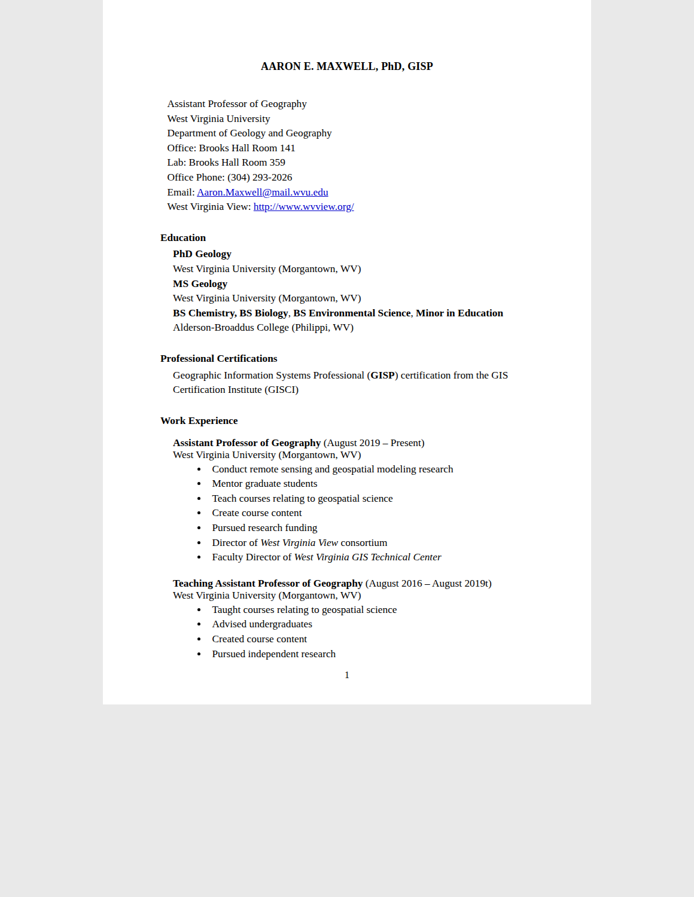AARON E. MAXWELL, PhD, GISP
Assistant Professor of Geography
West Virginia University
Department of Geology and Geography
Office: Brooks Hall Room 141
Lab: Brooks Hall Room 359
Office Phone: (304) 293-2026
Email: Aaron.Maxwell@mail.wvu.edu
West Virginia View: http://www.wvview.org/
Education
PhD Geology
West Virginia University (Morgantown, WV)
MS Geology
West Virginia University (Morgantown, WV)
BS Chemistry, BS Biology, BS Environmental Science, Minor in Education
Alderson-Broaddus College (Philippi, WV)
Professional Certifications
Geographic Information Systems Professional (GISP) certification from the GIS Certification Institute (GISCI)
Work Experience
Assistant Professor of Geography (August 2019 – Present)
West Virginia University (Morgantown, WV)
Conduct remote sensing and geospatial modeling research
Mentor graduate students
Teach courses relating to geospatial science
Create course content
Pursued research funding
Director of West Virginia View consortium
Faculty Director of West Virginia GIS Technical Center
Teaching Assistant Professor of Geography (August 2016 – August 2019t)
West Virginia University (Morgantown, WV)
Taught courses relating to geospatial science
Advised undergraduates
Created course content
Pursued independent research
1